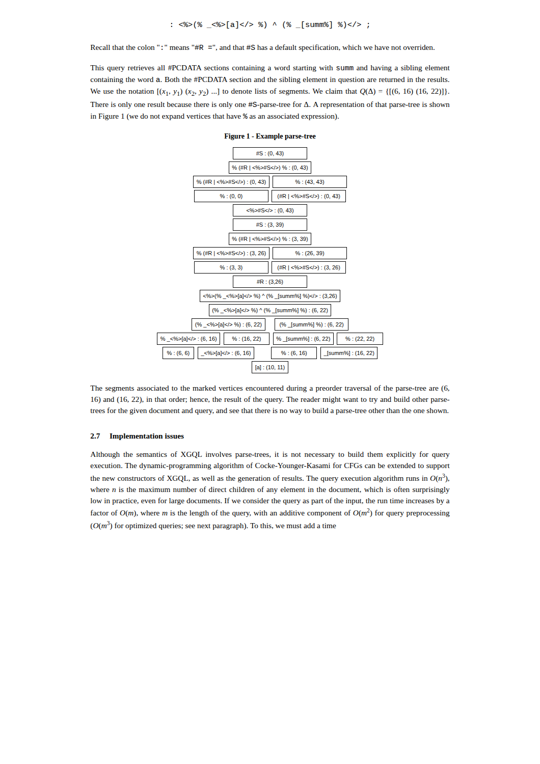: <%>(% _<%>[a]</> %) ^ (% _[summ%] %)</> ;
Recall that the colon ":" means "#R =", and that #S has a default specification, which we have not overriden.
This query retrieves all #PCDATA sections containing a word starting with summ and having a sibling element containing the word a. Both the #PCDATA section and the sibling element in question are returned in the results. We use the notation [(x1, y1) (x2, y2) ...] to denote lists of segments. We claim that Q(Δ) = {[(6, 16) (16, 22)]}. There is only one result because there is only one #S-parse-tree for Δ. A representation of that parse-tree is shown in Figure 1 (we do not expand vertices that have % as an associated expression).
Figure 1 - Example parse-tree
#S : (0, 43)
% (#R | <%>#S</>) % : (0, 43)
% (#R | <%>#S</>) : (0, 43)
% : (43, 43)
% : (0, 0)
(#R | <%>#S</>) : (0, 43)
<%>#S</> : (0, 43)
#S : (3, 39)
% (#R | <%>#S</>) % : (3, 39)
% (#R | <%>#S</>) : (3, 26)
% : (26, 39)
% : (3, 3)
(#R | <%>#S</>) : (3, 26)
#R : (3,26)
<%>(% _<%>[a]</> %) ^ (% _[summ%] %)</> : (3,26)
(% _<%>[a]</> %) ^ (% _[summ%] %) : (6, 22)
(% _<%>[a]</> %) : (6, 22)
(% _[summ%] %) : (6, 22)
% _<%>[a]</> : (6, 16)
% : (16, 22)
% _[summ%] : (6, 22)
% : (22, 22)
% : (6, 6)
_<%>[a]</> : (6, 16)
% : (6, 16)
_[summ%] : (16, 22)
[a] : (10, 11)
The segments associated to the marked vertices encountered during a preorder traversal of the parse-tree are (6, 16) and (16, 22), in that order; hence, the result of the query. The reader might want to try and build other parse-trees for the given document and query, and see that there is no way to build a parse-tree other than the one shown.
2.7 Implementation issues
Although the semantics of XGQL involves parse-trees, it is not necessary to build them explicitly for query execution. The dynamic-programming algorithm of Cocke-Younger-Kasami for CFGs can be extended to support the new constructors of XGQL, as well as the generation of results. The query execution algorithm runs in O(n3), where n is the maximum number of direct children of any element in the document, which is often surprisingly low in practice, even for large documents. If we consider the query as part of the input, the run time increases by a factor of O(m), where m is the length of the query, with an additive component of O(m2) for query preprocessing (O(m3) for optimized queries; see next paragraph). To this, we must add a time